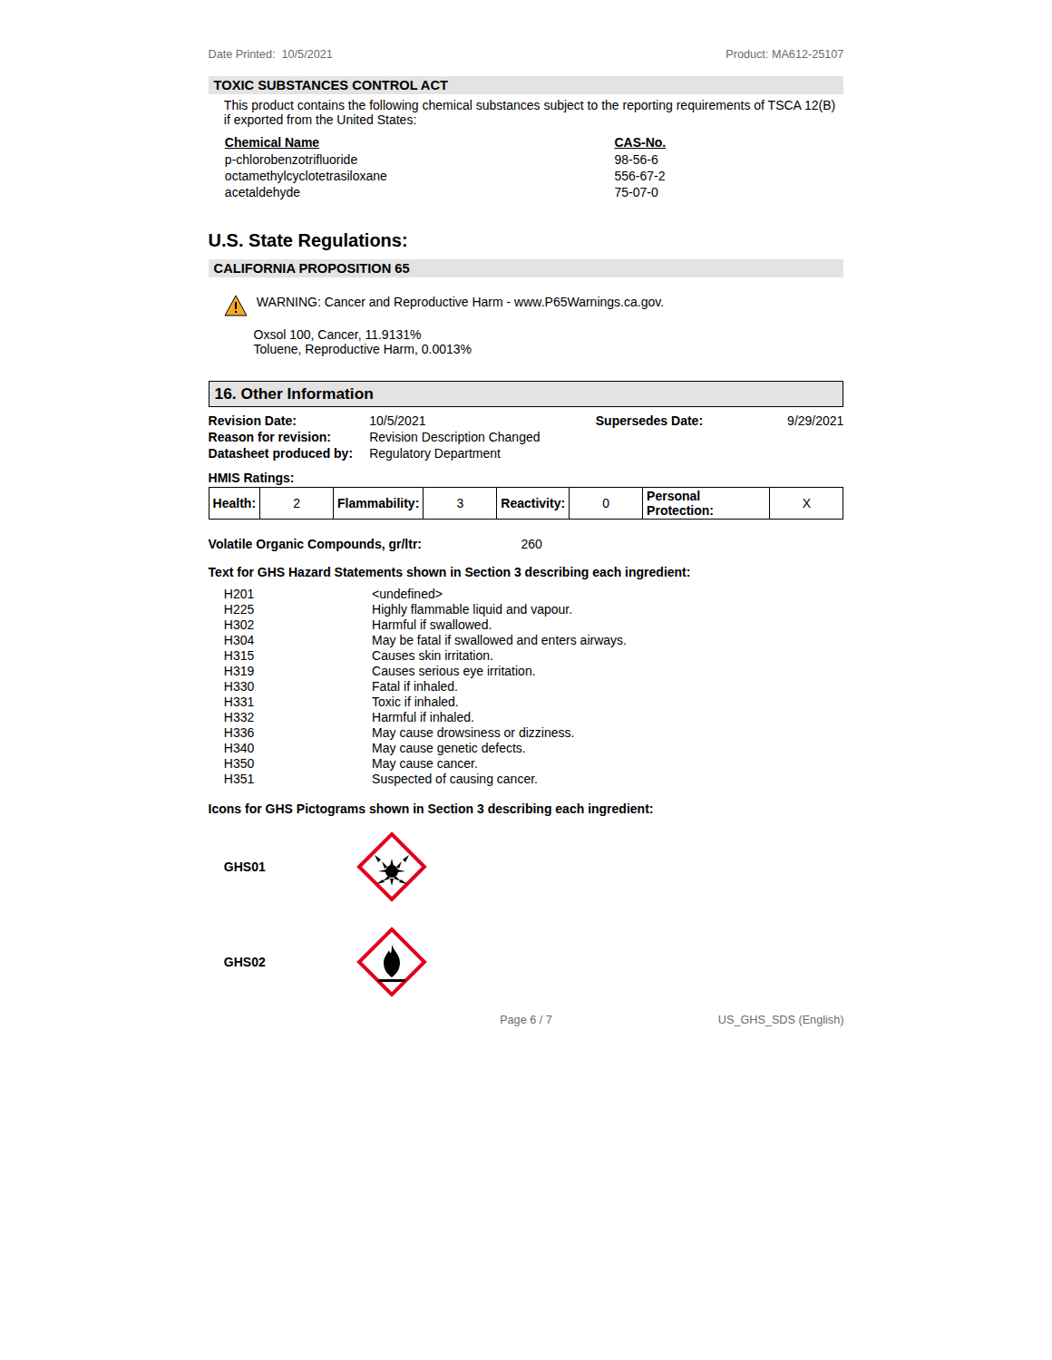Date Printed: 10/5/2021
Product: MA612-25107
TOXIC SUBSTANCES CONTROL ACT
This product contains the following chemical substances subject to the reporting requirements of TSCA 12(B) if exported from the United States:
| Chemical Name | CAS-No. |
| --- | --- |
| p-chlorobenzotrifluoride | 98-56-6 |
| octamethylcyclotetrasiloxane | 556-67-2 |
| acetaldehyde | 75-07-0 |
U.S. State Regulations:
CALIFORNIA PROPOSITION 65
WARNING: Cancer and Reproductive Harm - www.P65Warnings.ca.gov.
Oxsol 100, Cancer, 11.9131%
Toluene, Reproductive Harm, 0.0013%
16. Other Information
| Revision Date: | 10/5/2021 | Supersedes Date: | 9/29/2021 |
| Reason for revision: | Revision Description Changed |
| Datasheet produced by: | Regulatory Department |
HMIS Ratings:
| Health: | 2 | Flammability: | 3 | Reactivity: | 0 | Personal Protection: | X |
Volatile Organic Compounds, gr/ltr: 260
Text for GHS Hazard Statements shown in Section 3 describing each ingredient:
| H201 | <undefined> |
| H225 | Highly flammable liquid and vapour. |
| H302 | Harmful if swallowed. |
| H304 | May be fatal if swallowed and enters airways. |
| H315 | Causes skin irritation. |
| H319 | Causes serious eye irritation. |
| H330 | Fatal if inhaled. |
| H331 | Toxic if inhaled. |
| H332 | Harmful if inhaled. |
| H336 | May cause drowsiness or dizziness. |
| H340 | May cause genetic defects. |
| H350 | May cause cancer. |
| H351 | Suspected of causing cancer. |
Icons for GHS Pictograms shown in Section 3 describing each ingredient:
GHS01
GHS02
Page 6 / 7
US_GHS_SDS (English)